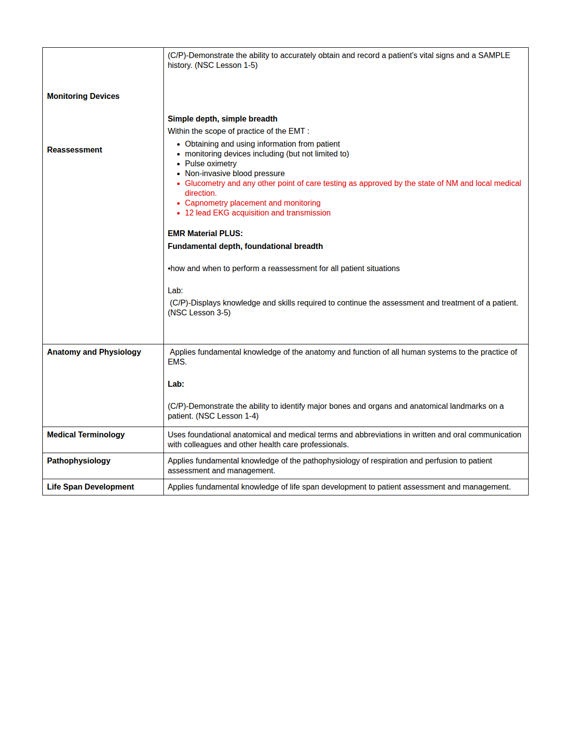| Monitoring Devices Reassessment | (C/P)-Demonstrate the ability to accurately obtain and record a patient's vital signs and a SAMPLE history. (NSC Lesson 1-5) Simple depth, simple breadth Within the scope of practice of the EMT : Obtaining and using information from patient monitoring devices including (but not limited to) Pulse oximetry Non-invasive blood pressure Glucometry and any other point of care testing as approved by the state of NM and local medical direction. Capnometry placement and monitoring 12 lead EKG acquisition and transmission EMR Material PLUS: Fundamental depth, foundational breadth •how and when to perform a reassessment for all patient situations Lab: (C/P)-Displays knowledge and skills required to continue the assessment and treatment of a patient. (NSC Lesson 3-5) |
| Anatomy and Physiology | Applies fundamental knowledge of the anatomy and function of all human systems to the practice of EMS. Lab: (C/P)-Demonstrate the ability to identify major bones and organs and anatomical landmarks on a patient. (NSC Lesson 1-4) |
| Medical Terminology | Uses foundational anatomical and medical terms and abbreviations in written and oral communication with colleagues and other health care professionals. |
| Pathophysiology | Applies fundamental knowledge of the pathophysiology of respiration and perfusion to patient assessment and management. |
| Life Span Development | Applies fundamental knowledge of life span development to patient assessment and management. |